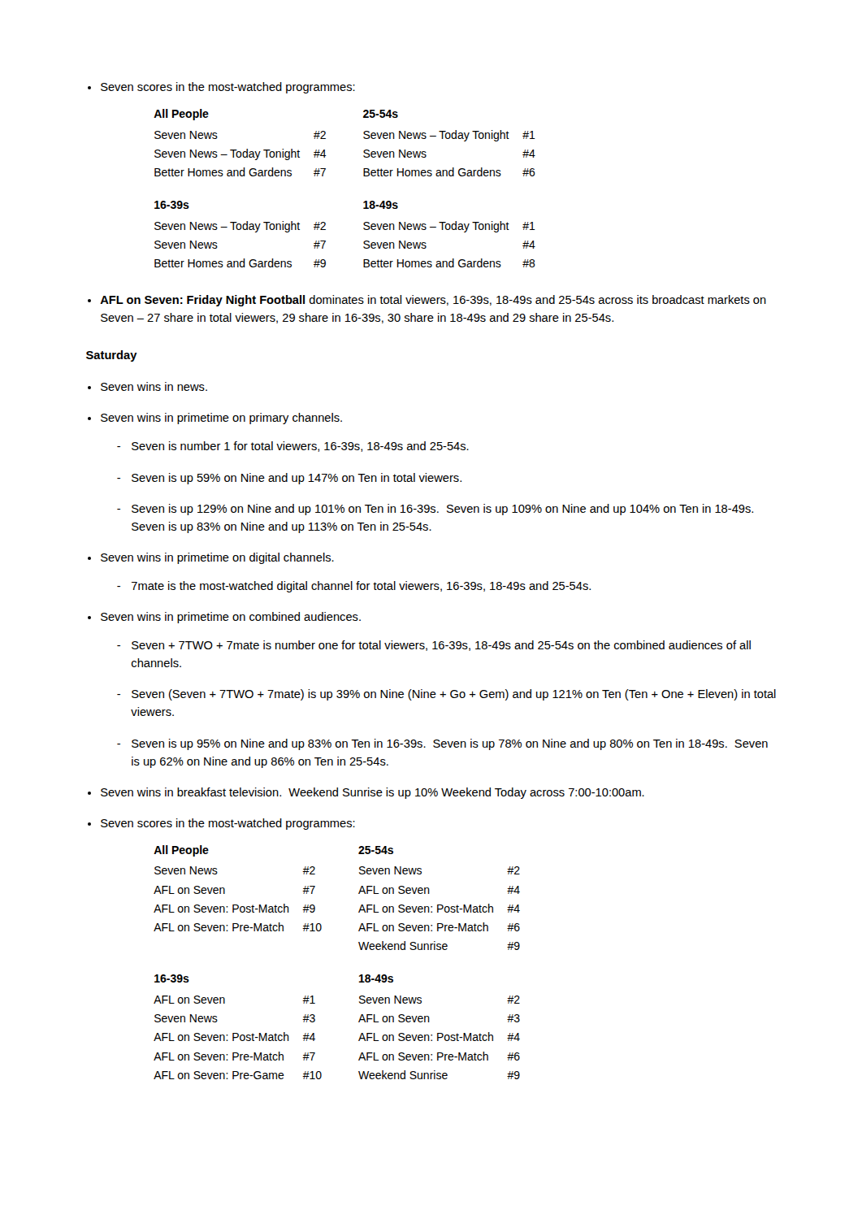Seven scores in the most-watched programmes:
| All People | | 25-54s | |
| Seven News | #2 | Seven News – Today Tonight | #1 |
| Seven News – Today Tonight | #4 | Seven News | #4 |
| Better Homes and Gardens | #7 | Better Homes and Gardens | #6 |
| 16-39s | | 18-49s | |
| Seven News – Today Tonight | #2 | Seven News – Today Tonight | #1 |
| Seven News | #7 | Seven News | #4 |
| Better Homes and Gardens | #9 | Better Homes and Gardens | #8 |
AFL on Seven: Friday Night Football dominates in total viewers, 16-39s, 18-49s and 25-54s across its broadcast markets on Seven – 27 share in total viewers, 29 share in 16-39s, 30 share in 18-49s and 29 share in 25-54s.
Saturday
Seven wins in news.
Seven wins in primetime on primary channels.
Seven is number 1 for total viewers, 16-39s, 18-49s and 25-54s.
Seven is up 59% on Nine and up 147% on Ten in total viewers.
Seven is up 129% on Nine and up 101% on Ten in 16-39s. Seven is up 109% on Nine and up 104% on Ten in 18-49s. Seven is up 83% on Nine and up 113% on Ten in 25-54s.
Seven wins in primetime on digital channels.
7mate is the most-watched digital channel for total viewers, 16-39s, 18-49s and 25-54s.
Seven wins in primetime on combined audiences.
Seven + 7TWO + 7mate is number one for total viewers, 16-39s, 18-49s and 25-54s on the combined audiences of all channels.
Seven (Seven + 7TWO + 7mate) is up 39% on Nine (Nine + Go + Gem) and up 121% on Ten (Ten + One + Eleven) in total viewers.
Seven is up 95% on Nine and up 83% on Ten in 16-39s. Seven is up 78% on Nine and up 80% on Ten in 18-49s. Seven is up 62% on Nine and up 86% on Ten in 25-54s.
Seven wins in breakfast television. Weekend Sunrise is up 10% Weekend Today across 7:00-10:00am.
Seven scores in the most-watched programmes:
| All People | | 25-54s | |
| Seven News | #2 | Seven News | #2 |
| AFL on Seven | #7 | AFL on Seven | #4 |
| AFL on Seven: Post-Match | #9 | AFL on Seven: Post-Match | #4 |
| AFL on Seven: Pre-Match | #10 | AFL on Seven: Pre-Match | #6 |
| | | Weekend Sunrise | #9 |
| 16-39s | | 18-49s | |
| AFL on Seven | #1 | Seven News | #2 |
| Seven News | #3 | AFL on Seven | #3 |
| AFL on Seven: Post-Match | #4 | AFL on Seven: Post-Match | #4 |
| AFL on Seven: Pre-Match | #7 | AFL on Seven: Pre-Match | #6 |
| AFL on Seven: Pre-Game | #10 | Weekend Sunrise | #9 |